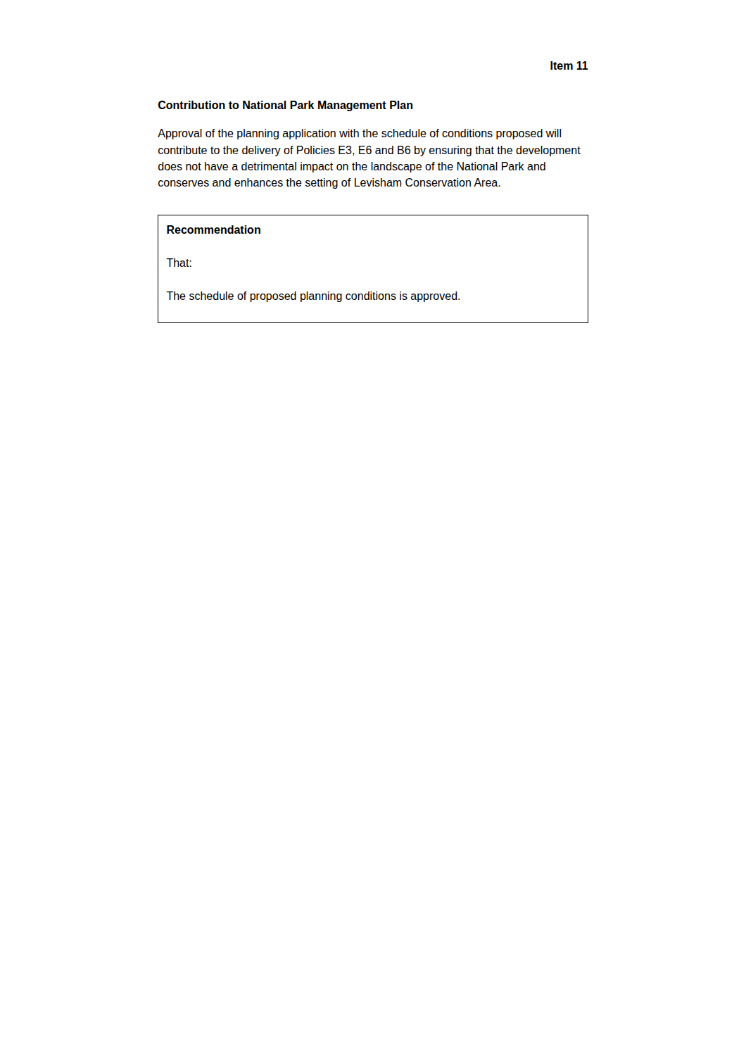Item 11
Contribution to National Park Management Plan
Approval of the planning application with the schedule of conditions proposed will contribute to the delivery of Policies E3, E6 and B6 by ensuring that the development does not have a detrimental impact on the landscape of the National Park and conserves and enhances the setting of Levisham Conservation Area.
Recommendation
That:
The schedule of proposed planning conditions is approved.